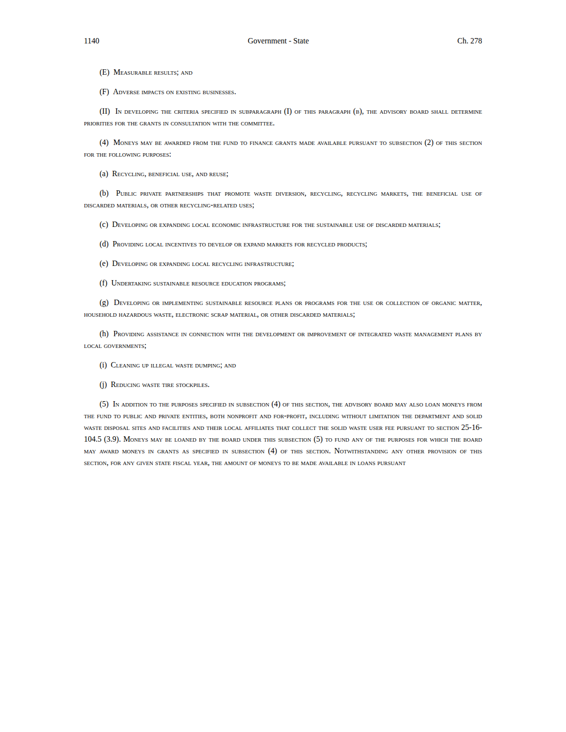1140 Government - State Ch. 278
(E) Measurable results; and
(F) Adverse impacts on existing businesses.
(II) In developing the criteria specified in subparagraph (I) of this paragraph (b), the advisory board shall determine priorities for the grants in consultation with the committee.
(4) Moneys may be awarded from the fund to finance grants made available pursuant to subsection (2) of this section for the following purposes:
(a) Recycling, beneficial use, and reuse;
(b) Public private partnerships that promote waste diversion, recycling, recycling markets, the beneficial use of discarded materials, or other recycling-related uses;
(c) Developing or expanding local economic infrastructure for the sustainable use of discarded materials;
(d) Providing local incentives to develop or expand markets for recycled products;
(e) Developing or expanding local recycling infrastructure;
(f) Undertaking sustainable resource education programs;
(g) Developing or implementing sustainable resource plans or programs for the use or collection of organic matter, household hazardous waste, electronic scrap material, or other discarded materials;
(h) Providing assistance in connection with the development or improvement of integrated waste management plans by local governments;
(i) Cleaning up illegal waste dumping; and
(j) Reducing waste tire stockpiles.
(5) In addition to the purposes specified in subsection (4) of this section, the advisory board may also loan moneys from the fund to public and private entities, both nonprofit and for-profit, including without limitation the department and solid waste disposal sites and facilities and their local affiliates that collect the solid waste user fee pursuant to section 25-16-104.5 (3.9). Moneys may be loaned by the board under this subsection (5) to fund any of the purposes for which the board may award moneys in grants as specified in subsection (4) of this section. Notwithstanding any other provision of this section, for any given state fiscal year, the amount of moneys to be made available in loans pursuant